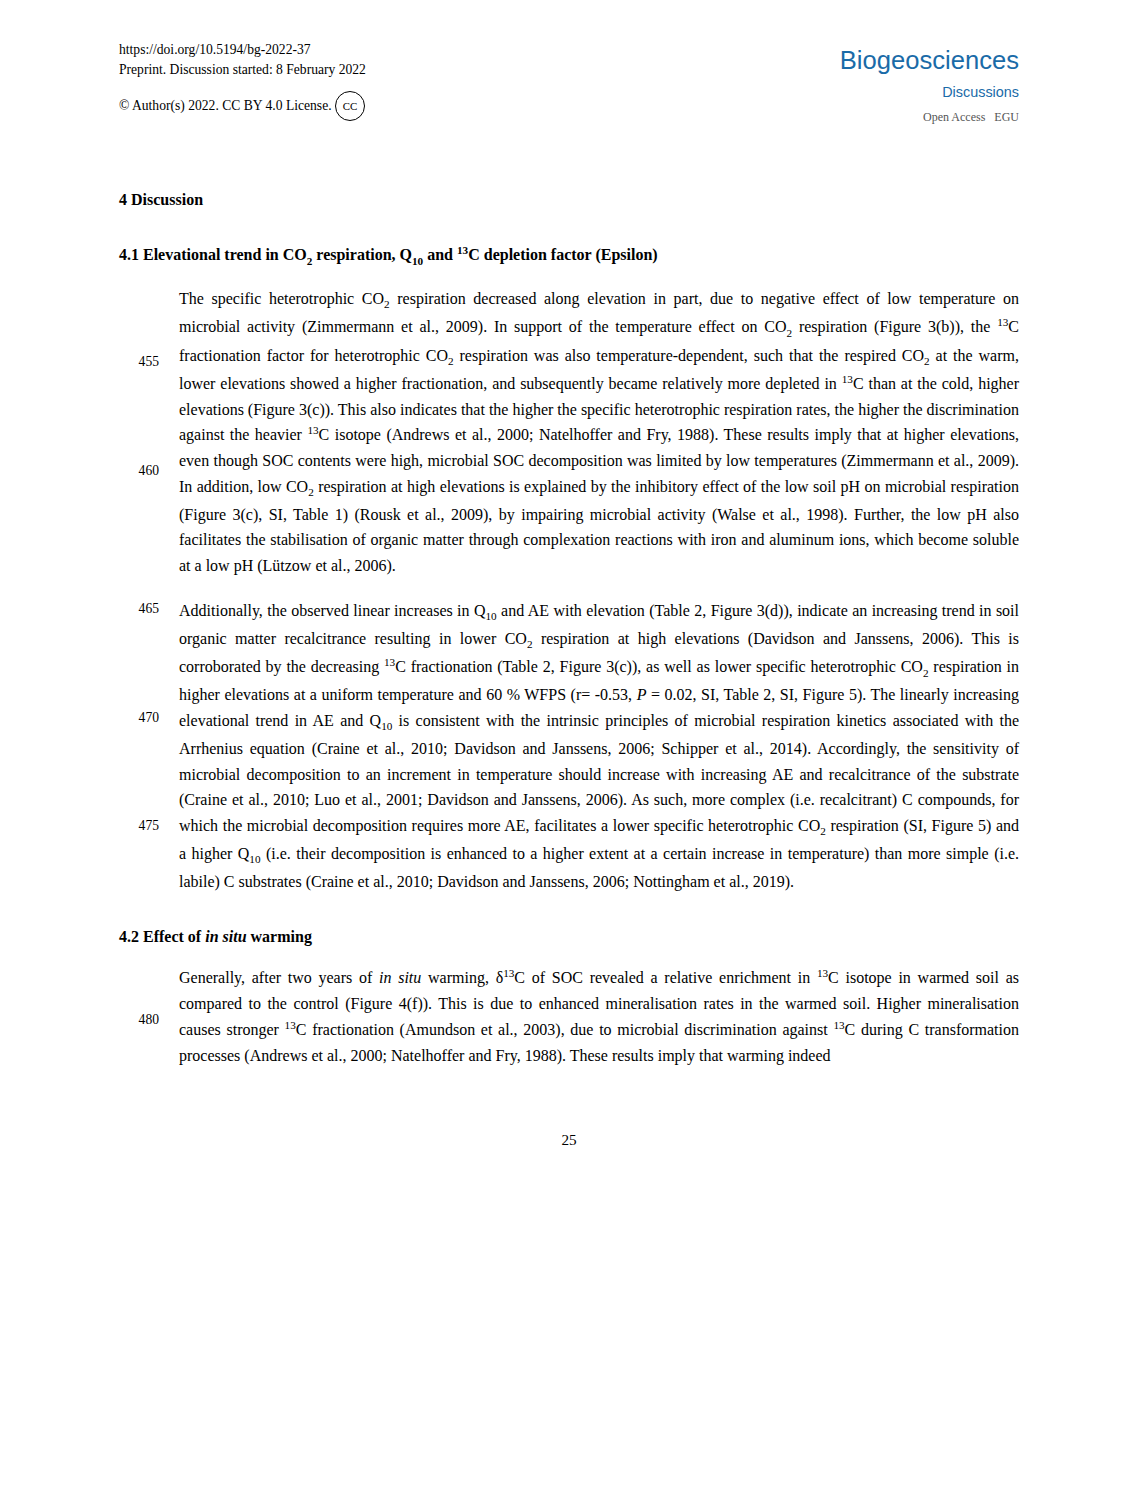https://doi.org/10.5194/bg-2022-37
Preprint. Discussion started: 8 February 2022
© Author(s) 2022. CC BY 4.0 License.
CC
Biogeosciences
Discussions
Open Access EGU
4 Discussion
4.1 Elevational trend in CO2 respiration, Q10 and 13C depletion factor (Epsilon)
455
460
The specific heterotrophic CO2 respiration decreased along elevation in part, due to negative effect of low temperature on microbial activity (Zimmermann et al., 2009). In support of the temperature effect on CO2 respiration (Figure 3(b)), the 13C fractionation factor for heterotrophic CO2 respiration was also temperature-dependent, such that the respired CO2 at the warm, lower elevations showed a higher fractionation, and subsequently became relatively more depleted in 13C than at the cold, higher elevations (Figure 3(c)). This also indicates that the higher the specific heterotrophic respiration rates, the higher the discrimination against the heavier 13C isotope (Andrews et al., 2000; Natelhoffer and Fry, 1988). These results imply that at higher elevations, even though SOC contents were high, microbial SOC decomposition was limited by low temperatures (Zimmermann et al., 2009). In addition, low CO2 respiration at high elevations is explained by the inhibitory effect of the low soil pH on microbial respiration (Figure 3(c), SI, Table 1) (Rousk et al., 2009), by impairing microbial activity (Walse et al., 1998). Further, the low pH also facilitates the stabilisation of organic matter through complexation reactions with iron and aluminum ions, which become soluble at a low pH (Lützow et al., 2006).
465
470
475
Additionally, the observed linear increases in Q10 and AE with elevation (Table 2, Figure 3(d)), indicate an increasing trend in soil organic matter recalcitrance resulting in lower CO2 respiration at high elevations (Davidson and Janssens, 2006). This is corroborated by the decreasing 13C fractionation (Table 2, Figure 3(c)), as well as lower specific heterotrophic CO2 respiration in higher elevations at a uniform temperature and 60 % WFPS (r= -0.53, P = 0.02, SI, Table 2, SI, Figure 5). The linearly increasing elevational trend in AE and Q10 is consistent with the intrinsic principles of microbial respiration kinetics associated with the Arrhenius equation (Craine et al., 2010; Davidson and Janssens, 2006; Schipper et al., 2014). Accordingly, the sensitivity of microbial decomposition to an increment in temperature should increase with increasing AE and recalcitrance of the substrate (Craine et al., 2010; Luo et al., 2001; Davidson and Janssens, 2006). As such, more complex (i.e. recalcitrant) C compounds, for which the microbial decomposition requires more AE, facilitates a lower specific heterotrophic CO2 respiration (SI, Figure 5) and a higher Q10 (i.e. their decomposition is enhanced to a higher extent at a certain increase in temperature) than more simple (i.e. labile) C substrates (Craine et al., 2010; Davidson and Janssens, 2006; Nottingham et al., 2019).
4.2 Effect of in situ warming
480
Generally, after two years of in situ warming, δ13C of SOC revealed a relative enrichment in 13C isotope in warmed soil as compared to the control (Figure 4(f)). This is due to enhanced mineralisation rates in the warmed soil. Higher mineralisation causes stronger 13C fractionation (Amundson et al., 2003), due to microbial discrimination against 13C during C transformation processes (Andrews et al., 2000; Natelhoffer and Fry, 1988). These results imply that warming indeed
25